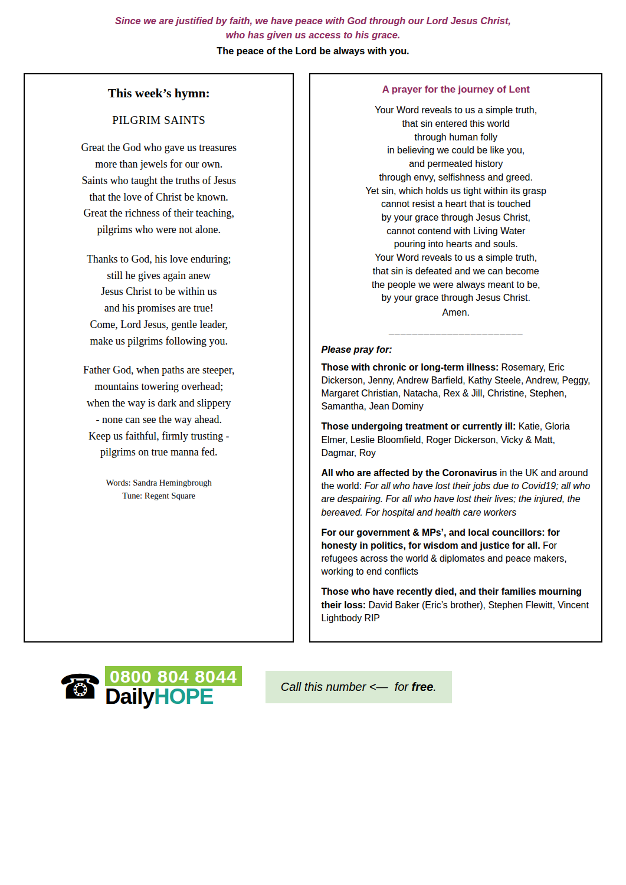Since we are justified by faith, we have peace with God through our Lord Jesus Christ,
who has given us access to his grace.
The peace of the Lord be always with you.
This week’s hymn:
PILGRIM SAINTS
Great the God who gave us treasures
more than jewels for our own.
Saints who taught the truths of Jesus
that the love of Christ be known.
Great the richness of their teaching,
pilgrims who were not alone.
Thanks to God, his love enduring;
still he gives again anew
Jesus Christ to be within us
and his promises are true!
Come, Lord Jesus, gentle leader,
make us pilgrims following you.
Father God, when paths are steeper,
mountains towering overhead;
when the way is dark and slippery
- none can see the way ahead.
Keep us faithful, firmly trusting -
pilgrims on true manna fed.
Words: Sandra Hemingbrough
Tune: Regent Square
A prayer for the journey of Lent
Your Word reveals to us a simple truth,
that sin entered this world
through human folly
in believing we could be like you,
and permeated history
through envy, selfishness and greed.
Yet sin, which holds us tight within its grasp
cannot resist a heart that is touched
by your grace through Jesus Christ,
cannot contend with Living Water
pouring into hearts and souls.
Your Word reveals to us a simple truth,
that sin is defeated and we can become
the people we were always meant to be,
by your grace through Jesus Christ.
Amen.
_______________________
Please pray for:
Those with chronic or long-term illness: Rosemary, Eric Dickerson, Jenny, Andrew Barfield, Kathy Steele, Andrew, Peggy, Margaret Christian, Natacha, Rex & Jill, Christine, Stephen, Samantha, Jean Dominy
Those undergoing treatment or currently ill: Katie, Gloria Elmer, Leslie Bloomfield, Roger Dickerson, Vicky & Matt, Dagmar, Roy
All who are affected by the Coronavirus in the UK and around the world: For all who have lost their jobs due to Covid19; all who are despairing. For all who have lost their lives; the injured, the bereaved. For hospital and health care workers
For our government & MPs’, and local councillors: for honesty in politics, for wisdom and justice for all. For refugees across the world & diplomates and peace makers, working to end conflicts
Those who have recently died, and their families mourning their loss: David Baker (Eric’s brother), Stephen Flewitt, Vincent Lightbody RIP
☎
0800 804 8044
DailyHOPE
Call this number <— for free.